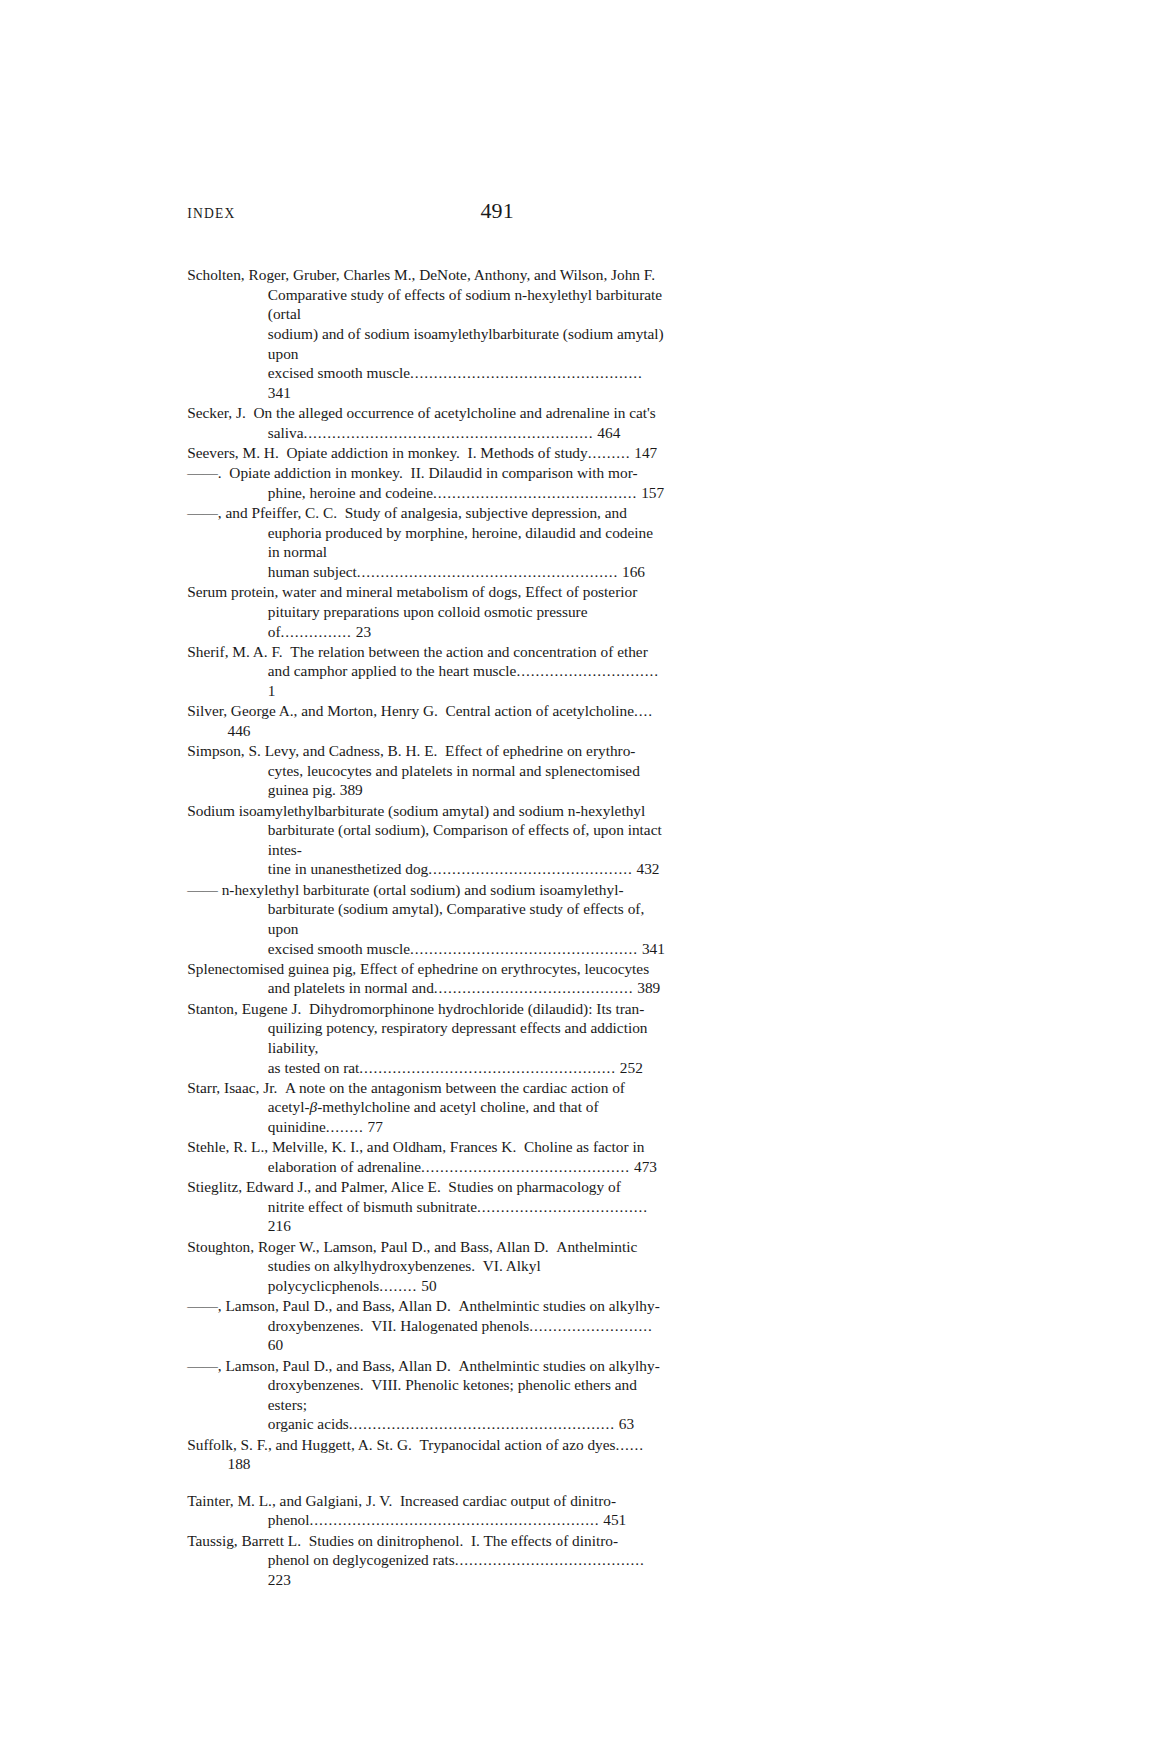Index 491
Scholten, Roger, Gruber, Charles M., DeNote, Anthony, and Wilson, John F. Comparative study of effects of sodium n-hexylethyl barbiturate (ortal sodium) and of sodium isoamylethylbarbiturate (sodium amytal) upon excised smooth muscle................................................. 341
Secker, J. On the alleged occurrence of acetylcholine and adrenaline in cat's saliva............................................................. 464
Seevers, M. H. Opiate addiction in monkey. I. Methods of study......... 147
——. Opiate addiction in monkey. II. Dilaudid in comparison with mor- phine, heroine and codeine........................................... 157
——, and Pfeiffer, C. C. Study of analgesia, subjective depression, and euphoria produced by morphine, heroine, dilaudid and codeine in normal human subject....................................................... 166
Serum protein, water and mineral metabolism of dogs, Effect of posterior pituitary preparations upon colloid osmotic pressure of............... 23
Sherif, M. A. F. The relation between the action and concentration of ether and camphor applied to the heart muscle.............................. 1
Silver, George A., and Morton, Henry G. Central action of acetylcholine.... 446
Simpson, S. Levy, and Cadness, B. H. E. Effect of ephedrine on erythro- cytes, leucocytes and platelets in normal and splenectomised guinea pig. 389
Sodium isoamylethylbarbiturate (sodium amytal) and sodium n-hexylethyl barbiturate (ortal sodium), Comparison of effects of, upon intact intes- tine in unanesthetized dog........................................... 432
—— n-hexylethyl barbiturate (ortal sodium) and sodium isoamylethyl- barbiturate (sodium amytal), Comparative study of effects of, upon excised smooth muscle................................................ 341
Splenectomised guinea pig, Effect of ephedrine on erythrocytes, leucocytes and platelets in normal and.......................................... 389
Stanton, Eugene J. Dihydromorphinone hydrochloride (dilaudid): Its tran- quilizing potency, respiratory depressant effects and addiction liability, as tested on rat...................................................... 252
Starr, Isaac, Jr. A note on the antagonism between the cardiac action of acetyl-β-methylcholine and acetyl choline, and that of quinidine........ 77
Stehle, R. L., Melville, K. I., and Oldham, Frances K. Choline as factor in elaboration of adrenaline............................................ 473
Stieglitz, Edward J., and Palmer, Alice E. Studies on pharmacology of nitrite effect of bismuth subnitrate.................................... 216
Stoughton, Roger W., Lamson, Paul D., and Bass, Allan D. Anthelmintic studies on alkylhydroxybenzenes. VI. Alkyl polycyclicphenols........ 50
——, Lamson, Paul D., and Bass, Allan D. Anthelmintic studies on alkylhy- droxybenzenes. VII. Halogenated phenols.......................... 60
——, Lamson, Paul D., and Bass, Allan D. Anthelmintic studies on alkylhy- droxybenzenes. VIII. Phenolic ketones; phenolic ethers and esters; organic acids........................................................ 63
Suffolk, S. F., and Huggett, A. St. G. Trypanocidal action of azo dyes...... 188
Tainter, M. L., and Galgiani, J. V. Increased cardiac output of dinitro- phenol............................................................. 451
Taussig, Barrett L. Studies on dinitrophenol. I. The effects of dinitro- phenol on deglycogenized rats........................................ 223